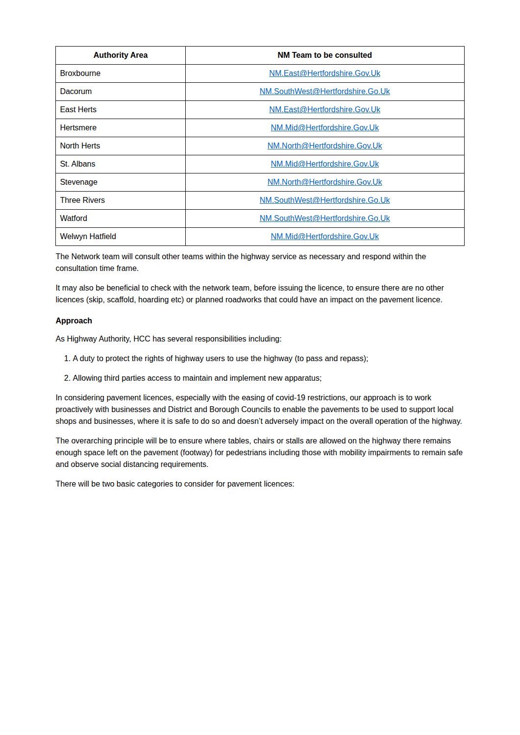| Authority Area | NM Team to be consulted |
| --- | --- |
| Broxbourne | NM.East@Hertfordshire.Gov.Uk |
| Dacorum | NM.SouthWest@Hertfordshire.Go.Uk |
| East Herts | NM.East@Hertfordshire.Gov.Uk |
| Hertsmere | NM.Mid@Hertfordshire.Gov.Uk |
| North Herts | NM.North@Hertfordshire.Gov.Uk |
| St. Albans | NM.Mid@Hertfordshire.Gov.Uk |
| Stevenage | NM.North@Hertfordshire.Gov.Uk |
| Three Rivers | NM.SouthWest@Hertfordshire.Go.Uk |
| Watford | NM.SouthWest@Hertfordshire.Go.Uk |
| Welwyn Hatfield | NM.Mid@Hertfordshire.Gov.Uk |
The Network team will consult other teams within the highway service as necessary and respond within the consultation time frame.
It may also be beneficial to check with the network team, before issuing the licence, to ensure there are no other licences (skip, scaffold, hoarding etc) or planned roadworks that could have an impact on the pavement licence.
Approach
As Highway Authority, HCC has several responsibilities including:
A duty to protect the rights of highway users to use the highway (to pass and repass);
Allowing third parties access to maintain and implement new apparatus;
In considering pavement licences, especially with the easing of covid-19 restrictions, our approach is to work proactively with businesses and District and Borough Councils to enable the pavements to be used to support local shops and businesses, where it is safe to do so and doesn’t adversely impact on the overall operation of the highway.
The overarching principle will be to ensure where tables, chairs or stalls are allowed on the highway there remains enough space left on the pavement (footway) for pedestrians including those with mobility impairments to remain safe and observe social distancing requirements.
There will be two basic categories to consider for pavement licences: